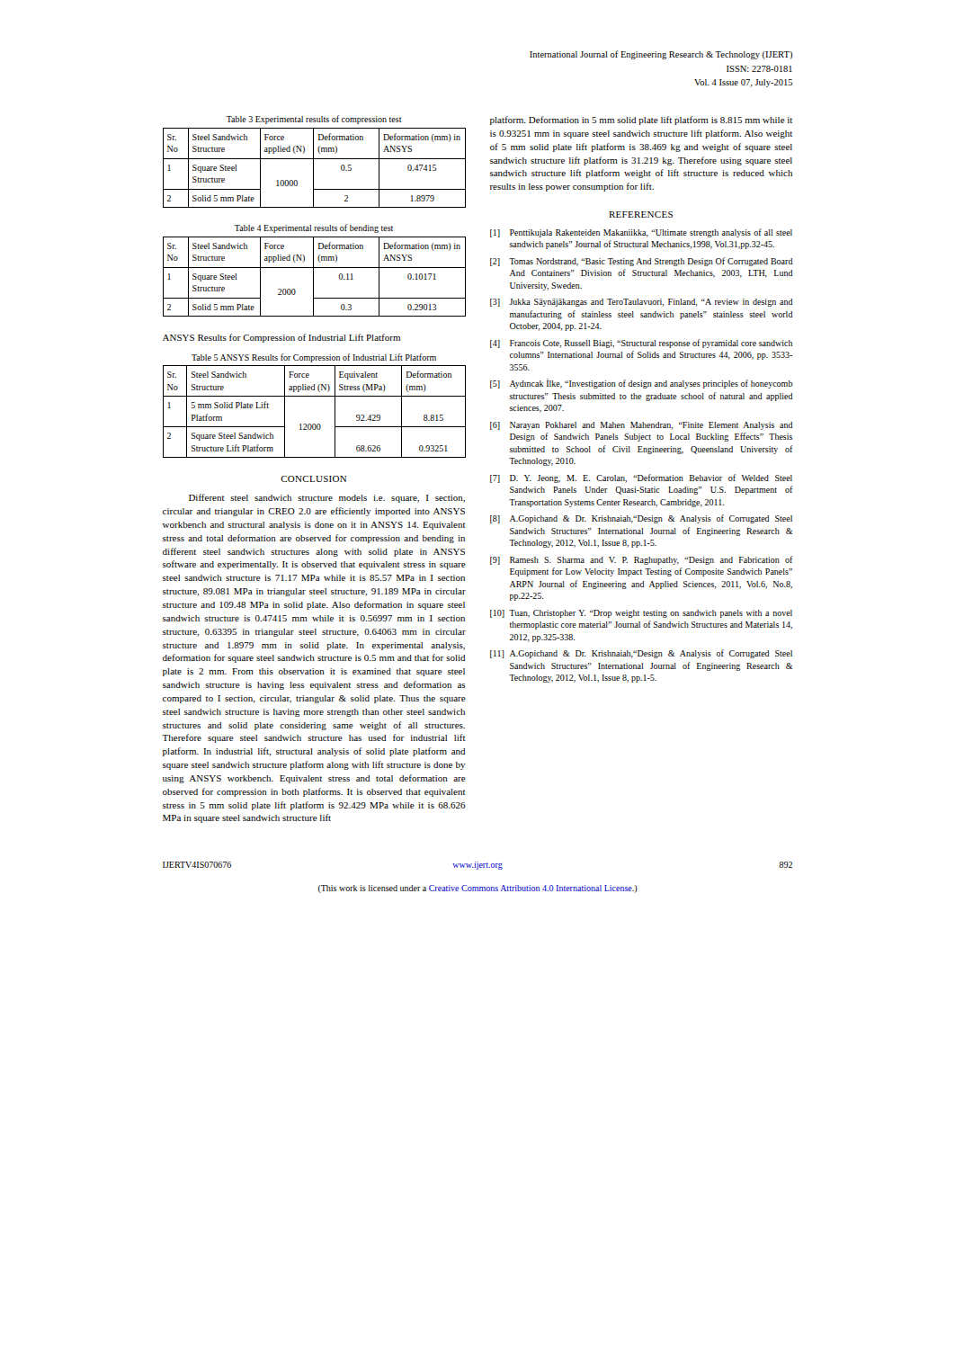International Journal of Engineering Research & Technology (IJERT)
ISSN: 2278-0181
Vol. 4 Issue 07, July-2015
Table 3 Experimental results of compression test
| Sr. No | Steel Sandwich Structure | Force applied (N) | Deformation (mm) | Deformation (mm) in ANSYS |
| --- | --- | --- | --- | --- |
| 1 | Square Steel Structure | 10000 | 0.5 | 0.47415 |
| 2 | Solid 5 mm Plate | 2 | 1.8979 |
Table 4 Experimental results of bending test
| Sr. No | Steel Sandwich Structure | Force applied (N) | Deformation (mm) | Deformation (mm) in ANSYS |
| --- | --- | --- | --- | --- |
| 1 | Square Steel Structure | 2000 | 0.11 | 0.10171 |
| 2 | Solid 5 mm Plate | 0.3 | 0.29013 |
ANSYS Results for Compression of Industrial Lift Platform
Table 5 ANSYS Results for Compression of Industrial Lift Platform
| Sr. No | Steel Sandwich Structure | Force applied (N) | Equivalent Stress (MPa) | Deformation (mm) |
| --- | --- | --- | --- | --- |
| 1 | 5 mm Solid Plate Lift Platform | 12000 | 92.429 | 8.815 |
| 2 | Square Steel Sandwich Structure Lift Platform | 68.626 | 0.93251 |
CONCLUSION
Different steel sandwich structure models i.e. square, I section, circular and triangular in CREO 2.0 are efficiently imported into ANSYS workbench and structural analysis is done on it in ANSYS 14. Equivalent stress and total deformation are observed for compression and bending in different steel sandwich structures along with solid plate in ANSYS software and experimentally. It is observed that equivalent stress in square steel sandwich structure is 71.17 MPa while it is 85.57 MPa in I section structure, 89.081 MPa in triangular steel structure, 91.189 MPa in circular structure and 109.48 MPa in solid plate. Also deformation in square steel sandwich structure is 0.47415 mm while it is 0.56997 mm in I section structure, 0.63395 in triangular steel structure, 0.64063 mm in circular structure and 1.8979 mm in solid plate. In experimental analysis, deformation for square steel sandwich structure is 0.5 mm and that for solid plate is 2 mm. From this observation it is examined that square steel sandwich structure is having less equivalent stress and deformation as compared to I section, circular, triangular & solid plate. Thus the square steel sandwich structure is having more strength than other steel sandwich structures and solid plate considering same weight of all structures. Therefore square steel sandwich structure has used for industrial lift platform. In industrial lift, structural analysis of solid plate platform and square steel sandwich structure platform along with lift structure is done by using ANSYS workbench. Equivalent stress and total deformation are observed for compression in both platforms. It is observed that equivalent stress in 5 mm solid plate lift platform is 92.429 MPa while it is 68.626 MPa in square steel sandwich structure lift
platform. Deformation in 5 mm solid plate lift platform is 8.815 mm while it is 0.93251 mm in square steel sandwich structure lift platform. Also weight of 5 mm solid plate lift platform is 38.469 kg and weight of square steel sandwich structure lift platform is 31.219 kg. Therefore using square steel sandwich structure lift platform weight of lift structure is reduced which results in less power consumption for lift.
REFERENCES
Penttikujala Rakenteiden Makaniikka, “Ultimate strength analysis of all steel sandwich panels” Journal of Structural Mechanics,1998, Vol.31,pp.32-45.
Tomas Nordstrand, “Basic Testing And Strength Design Of Corrugated Board And Containers” Division of Structural Mechanics, 2003, LTH, Lund University, Sweden.
Jukka Säynäjäkangas and TeroTaulavuori, Finland, “A review in design and manufacturing of stainless steel sandwich panels” stainless steel world October, 2004, pp. 21-24.
Francois Cote, Russell Biagi, “Structural response of pyramidal core sandwich columns” International Journal of Solids and Structures 44, 2006, pp. 3533-3556.
Aydıncak İlke, “Investigation of design and analyses principles of honeycomb structures” Thesis submitted to the graduate school of natural and applied sciences, 2007.
Narayan Pokharel and Mahen Mahendran, “Finite Element Analysis and Design of Sandwich Panels Subject to Local Buckling Effects” Thesis submitted to School of Civil Engineering, Queensland University of Technology, 2010.
D. Y. Jeong, M. E. Carolan, “Deformation Behavior of Welded Steel Sandwich Panels Under Quasi-Static Loading” U.S. Department of Transportation Systems Center Research, Cambridge, 2011.
A.Gopichand & Dr. Krishnaiah,“Design & Analysis of Corrugated Steel Sandwich Structures” International Journal of Engineering Research & Technology, 2012, Vol.1, Issue 8, pp.1-5.
Ramesh S. Sharma and V. P. Raghupathy, “Design and Fabrication of Equipment for Low Velocity Impact Testing of Composite Sandwich Panels” ARPN Journal of Engineering and Applied Sciences, 2011, Vol.6, No.8, pp.22-25.
Tuan, Christopher Y. “Drop weight testing on sandwich panels with a novel thermoplastic core material” Journal of Sandwich Structures and Materials 14, 2012, pp.325-338.
A.Gopichand & Dr. Krishnaiah,“Design & Analysis of Corrugated Steel Sandwich Structures” International Journal of Engineering Research & Technology, 2012, Vol.1, Issue 8, pp.1-5.
IJERTV4IS070676
www.ijert.org
892
(This work is licensed under a Creative Commons Attribution 4.0 International License.)